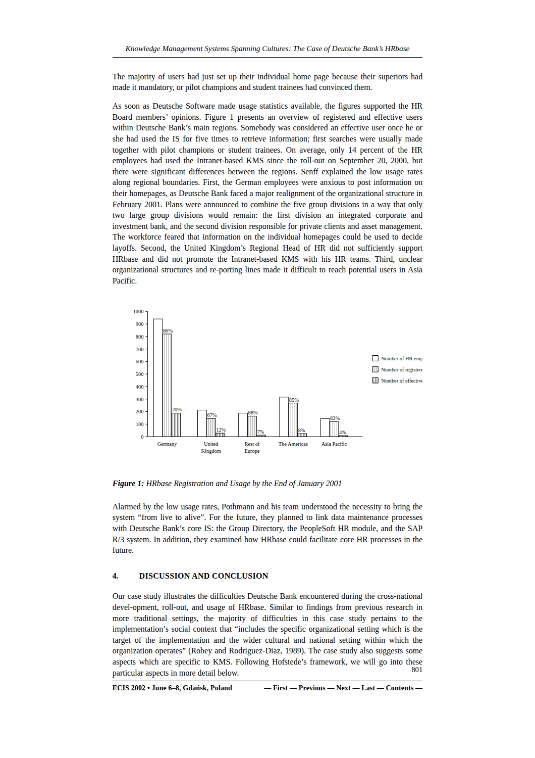Knowledge Management Systems Spanning Cultures: The Case of Deutsche Bank’s HRbase
The majority of users had just set up their individual home page because their superiors had made it mandatory, or pilot champions and student trainees had convinced them.
As soon as Deutsche Software made usage statistics available, the figures supported the HR Board members’ opinions. Figure 1 presents an overview of registered and effective users within Deutsche Bank’s main regions. Somebody was considered an effective user once he or she had used the IS for five times to retrieve information; first searches were usually made together with pilot champions or student trainees. On average, only 14 percent of the HR employees had used the Intranet-based KMS since the roll-out on September 20, 2000, but there were significant differences between the regions. Senff explained the low usage rates along regional boundaries. First, the German employees were anxious to post information on their homepages, as Deutsche Bank faced a major realignment of the organizational structure in February 2001. Plans were announced to combine the five group divisions in a way that only two large group divisions would remain: the first division an integrated corporate and investment bank, and the second division responsible for private clients and asset management. The workforce feared that information on the individual homepages could be used to decide layoffs. Second, the United Kingdom’s Regional Head of HR did not sufficiently support HRbase and did not promote the Intranet-based KMS with his HR teams. Third, unclear organizational structures and re-porting lines made it difficult to reach potential users in Asia Pacific.
1000 900 800 700 600 500 400 300 200 100 0 86% 20% 67% 12% 88% 7% 85% 8% 83% 4% Germany United Kingdom Rest of Europe The Americas Asia Pacific Number of HR employees Number of registered users Number of effective users
Figure 1: HRbase Registration and Usage by the End of January 2001
Alarmed by the low usage rates, Pothmann and his team understood the necessity to bring the system “from live to alive”. For the future, they planned to link data maintenance processes with Deutsche Bank’s core IS: the Group Directory, the PeopleSoft HR module, and the SAP R/3 system. In addition, they examined how HRbase could facilitate core HR processes in the future.
4. DISCUSSION AND CONCLUSION
Our case study illustrates the difficulties Deutsche Bank encountered during the cross-national devel-opment, roll-out, and usage of HRbase. Similar to findings from previous research in more traditional settings, the majority of difficulties in this case study pertains to the implementation’s social context that “includes the specific organizational setting which is the target of the implementation and the wider cultural and national setting within which the organization operates” (Robey and Rodriguez-Diaz, 1989). The case study also suggests some aspects which are specific to KMS. Following Hofstede’s framework, we will go into these particular aspects in more detail below.
801
ECIS 2002 • June 6–8, Gdańsk, Poland — First — Previous — Next — Last — Contents —